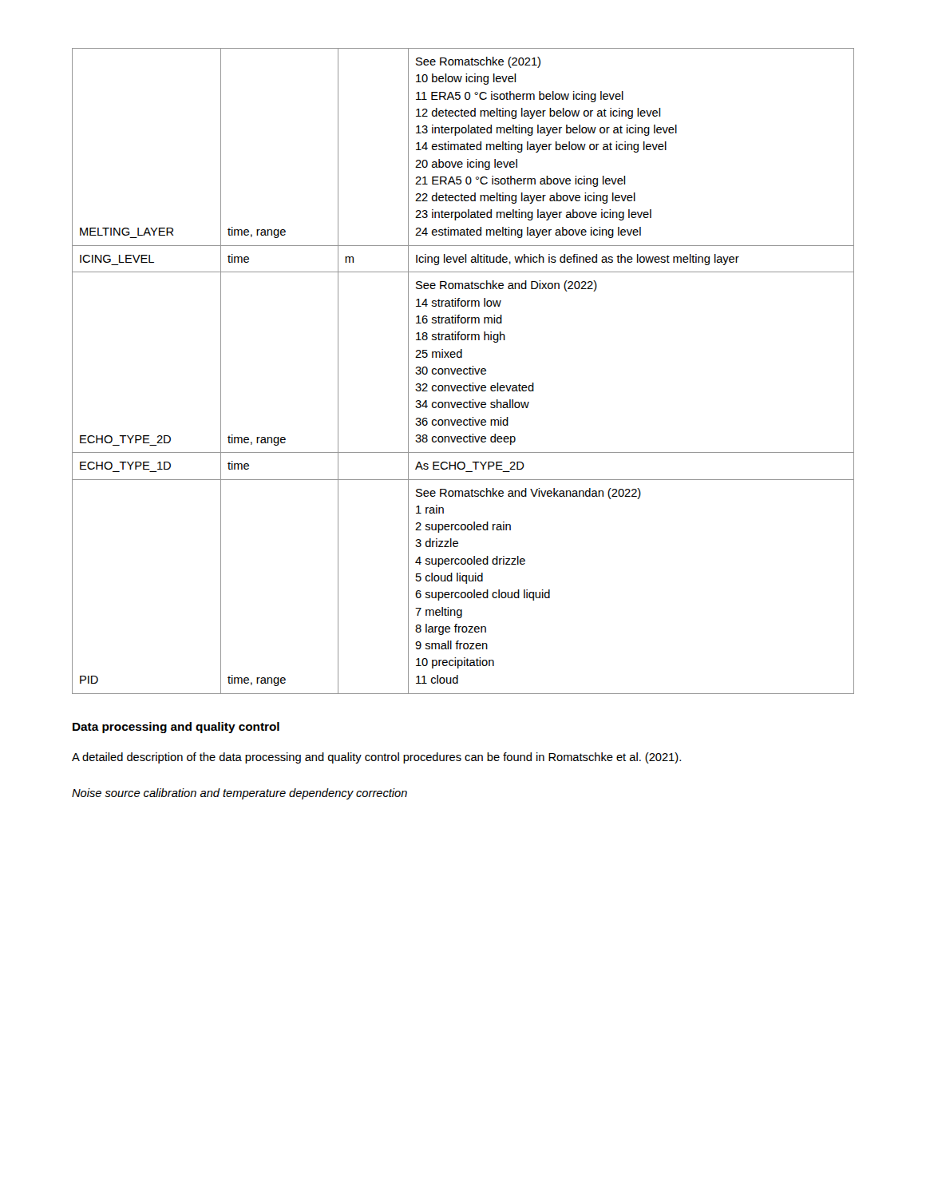| MELTING_LAYER | time, range | | See Romatschke (2021) 10 below icing level 11 ERA5 0 °C isotherm below icing level 12 detected melting layer below or at icing level 13 interpolated melting layer below or at icing level 14 estimated melting layer below or at icing level 20 above icing level 21 ERA5 0 °C isotherm above icing level 22 detected melting layer above icing level 23 interpolated melting layer above icing level 24 estimated melting layer above icing level |
| ICING_LEVEL | time | m | Icing level altitude, which is defined as the lowest melting layer |
| ECHO_TYPE_2D | time, range | | See Romatschke and Dixon (2022) 14 stratiform low 16 stratiform mid 18 stratiform high 25 mixed 30 convective 32 convective elevated 34 convective shallow 36 convective mid 38 convective deep |
| ECHO_TYPE_1D | time | | As ECHO_TYPE_2D |
| PID | time, range | | See Romatschke and Vivekanandan (2022) 1 rain 2 supercooled rain 3 drizzle 4 supercooled drizzle 5 cloud liquid 6 supercooled cloud liquid 7 melting 8 large frozen 9 small frozen 10 precipitation 11 cloud |
Data processing and quality control
A detailed description of the data processing and quality control procedures can be found in Romatschke et al. (2021).
Noise source calibration and temperature dependency correction